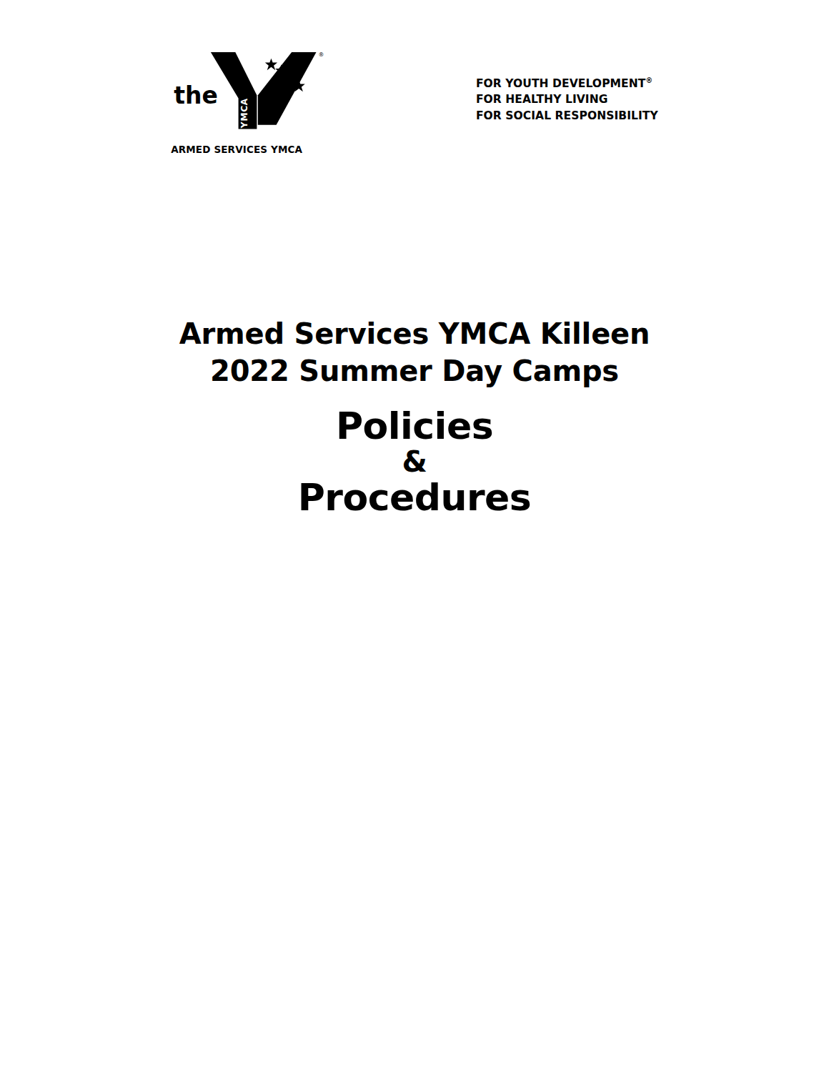the YMCA ®
ARMED SERVICES YMCA
FOR YOUTH DEVELOPMENT®
FOR HEALTHY LIVING
FOR SOCIAL RESPONSIBILITY
Armed Services YMCA Killeen 2022 Summer Day Camps
Policies & Procedures